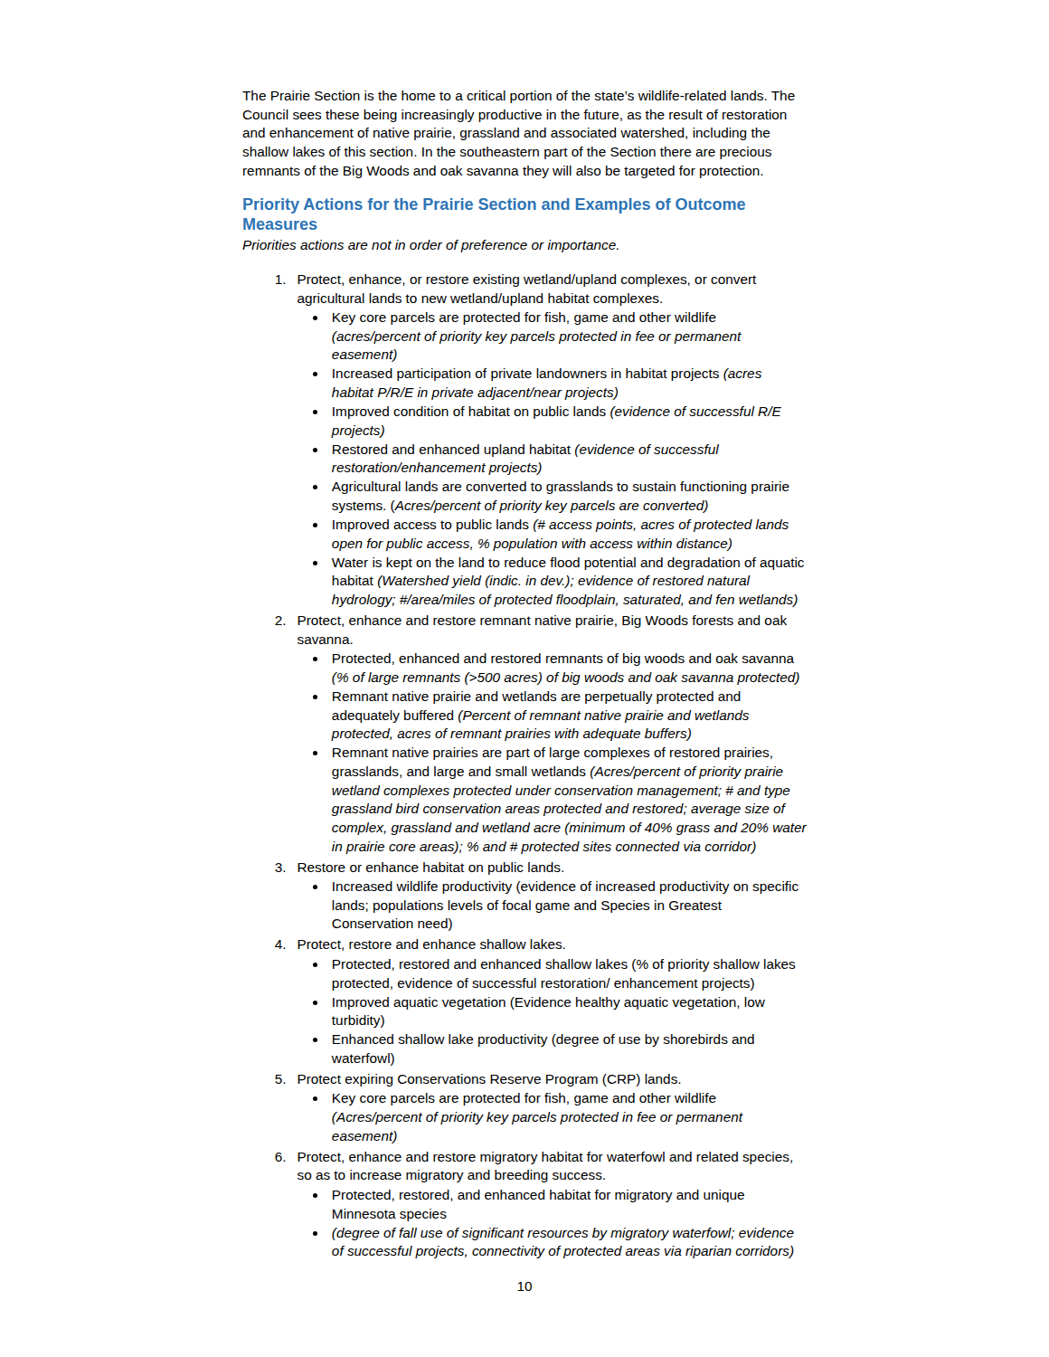The Prairie Section is the home to a critical portion of the state’s wildlife-related lands. The Council sees these being increasingly productive in the future, as the result of restoration and enhancement of native prairie, grassland and associated watershed, including the shallow lakes of this section. In the southeastern part of the Section there are precious remnants of the Big Woods and oak savanna they will also be targeted for protection.
Priority Actions for the Prairie Section and Examples of Outcome Measures
Priorities actions are not in order of preference or importance.
Protect, enhance, or restore existing wetland/upland complexes, or convert agricultural lands to new wetland/upland habitat complexes.
Key core parcels are protected for fish, game and other wildlife (acres/percent of priority key parcels protected in fee or permanent easement)
Increased participation of private landowners in habitat projects (acres habitat P/R/E in private adjacent/near projects)
Improved condition of habitat on public lands (evidence of successful R/E projects)
Restored and enhanced upland habitat (evidence of successful restoration/enhancement projects)
Agricultural lands are converted to grasslands to sustain functioning prairie systems. (Acres/percent of priority key parcels are converted)
Improved access to public lands (# access points, acres of protected lands open for public access, % population with access within distance)
Water is kept on the land to reduce flood potential and degradation of aquatic habitat (Watershed yield (indic. in dev.); evidence of restored natural hydrology; #/area/miles of protected floodplain, saturated, and fen wetlands)
Protect, enhance and restore remnant native prairie, Big Woods forests and oak savanna.
Protected, enhanced and restored remnants of big woods and oak savanna (% of large remnants (>500 acres) of big woods and oak savanna protected)
Remnant native prairie and wetlands are perpetually protected and adequately buffered (Percent of remnant native prairie and wetlands protected, acres of remnant prairies with adequate buffers)
Remnant native prairies are part of large complexes of restored prairies, grasslands, and large and small wetlands (Acres/percent of priority prairie wetland complexes protected under conservation management; # and type grassland bird conservation areas protected and restored; average size of complex, grassland and wetland acre (minimum of 40% grass and 20% water in prairie core areas); % and # protected sites connected via corridor)
Restore or enhance habitat on public lands.
Increased wildlife productivity (evidence of increased productivity on specific lands; populations levels of focal game and Species in Greatest Conservation need)
Protect, restore and enhance shallow lakes.
Protected, restored and enhanced shallow lakes (% of priority shallow lakes protected, evidence of successful restoration/ enhancement projects)
Improved aquatic vegetation (Evidence healthy aquatic vegetation, low turbidity)
Enhanced shallow lake productivity (degree of use by shorebirds and waterfowl)
Protect expiring Conservations Reserve Program (CRP) lands.
Key core parcels are protected for fish, game and other wildlife (Acres/percent of priority key parcels protected in fee or permanent easement)
Protect, enhance and restore migratory habitat for waterfowl and related species, so as to increase migratory and breeding success.
Protected, restored, and enhanced habitat for migratory and unique Minnesota species
(degree of fall use of significant resources by migratory waterfowl; evidence of successful projects, connectivity of protected areas via riparian corridors)
10